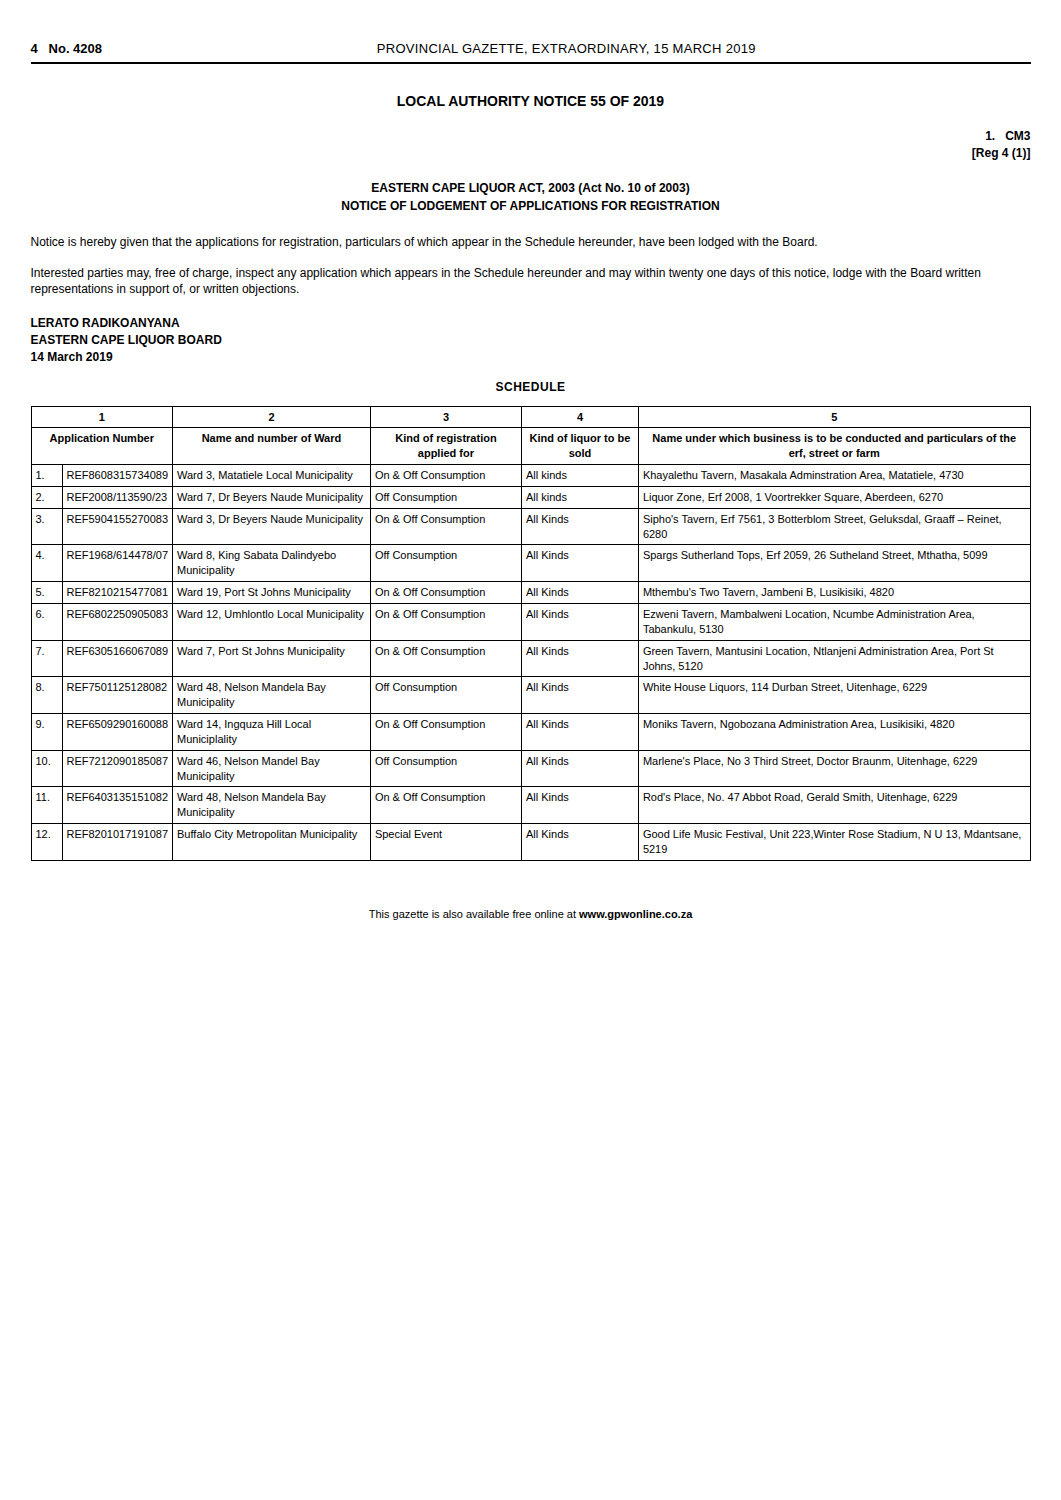4 No. 4208
PROVINCIAL GAZETTE, EXTRAORDINARY, 15 MARCH 2019
LOCAL AUTHORITY NOTICE 55 OF 2019
1. CM3
[Reg 4 (1)]
EASTERN CAPE LIQUOR ACT, 2003 (Act No. 10 of 2003)
NOTICE OF LODGEMENT OF APPLICATIONS FOR REGISTRATION
Notice is hereby given that the applications for registration, particulars of which appear in the Schedule hereunder, have been lodged with the Board.
Interested parties may, free of charge, inspect any application which appears in the Schedule hereunder and may within twenty one days of this notice, lodge with the Board written representations in support of, or written objections.
LERATO RADIKOANYANA
EASTERN CAPE LIQUOR BOARD
14 March 2019
SCHEDULE
| 1 | 2 | 3 | 4 | 5 |
| --- | --- | --- | --- | --- |
| Application Number | Name and number of Ward | Kind of registration applied for | Kind of liquor to be sold | Name under which business is to be conducted and particulars of the erf, street or farm |
| 1. | REF8608315734089 | Ward 3, Matatiele Local Municipality | On & Off Consumption | All kinds | Khayalethu Tavern, Masakala Adminstration Area, Matatiele, 4730 |
| 2. | REF2008/113590/23 | Ward 7, Dr Beyers Naude Municipality | Off Consumption | All kinds | Liquor Zone, Erf 2008, 1 Voortrekker Square, Aberdeen, 6270 |
| 3. | REF5904155270083 | Ward 3, Dr Beyers Naude Municipality | On & Off Consumption | All Kinds | Sipho's Tavern, Erf 7561, 3 Botterblom Street, Geluksdal, Graaff – Reinet, 6280 |
| 4. | REF1968/614478/07 | Ward 8, King Sabata Dalindyebo Municipality | Off Consumption | All Kinds | Spargs Sutherland Tops, Erf 2059, 26 Sutheland Street, Mthatha, 5099 |
| 5. | REF8210215477081 | Ward 19, Port St Johns Municipality | On & Off Consumption | All Kinds | Mthembu's Two Tavern, Jambeni B, Lusikisiki, 4820 |
| 6. | REF6802250905083 | Ward 12, Umhlontlo Local Municipality | On & Off Consumption | All Kinds | Ezweni Tavern, Mambalweni Location, Ncumbe Administration Area, Tabankulu, 5130 |
| 7. | REF6305166067089 | Ward 7, Port St Johns Municipality | On & Off Consumption | All Kinds | Green Tavern, Mantusini Location, Ntlanjeni Administration Area, Port St Johns, 5120 |
| 8. | REF7501125128082 | Ward 48, Nelson Mandela Bay Municipality | Off Consumption | All Kinds | White House Liquors, 114 Durban Street, Uitenhage, 6229 |
| 9. | REF6509290160088 | Ward 14, Ingquza Hill Local Municiplality | On & Off Consumption | All Kinds | Moniks Tavern, Ngobozana Administration Area, Lusikisiki, 4820 |
| 10. | REF7212090185087 | Ward 46, Nelson Mandel Bay Municipality | Off Consumption | All Kinds | Marlene's Place, No 3 Third Street, Doctor Braunm, Uitenhage, 6229 |
| 11. | REF6403135151082 | Ward 48, Nelson Mandela Bay Municipality | On & Off Consumption | All Kinds | Rod's Place, No. 47 Abbot Road, Gerald Smith, Uitenhage, 6229 |
| 12. | REF8201017191087 | Buffalo City Metropolitan Municipality | Special Event | All Kinds | Good Life Music Festival, Unit 223,Winter Rose Stadium, N U 13, Mdantsane, 5219 |
This gazette is also available free online at www.gpwonline.co.za